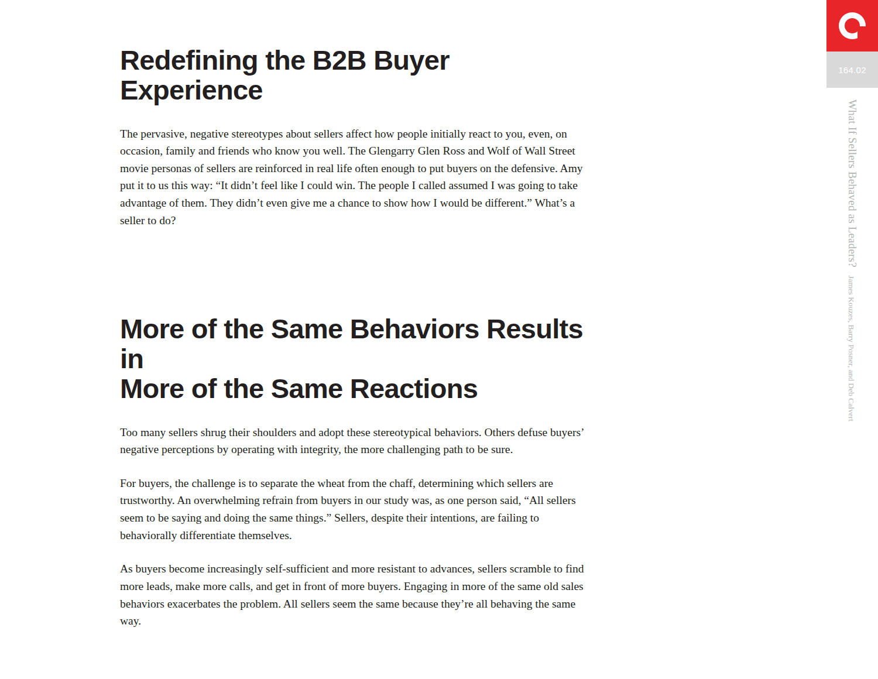Redefining the B2B Buyer Experience
The pervasive, negative stereotypes about sellers affect how people initially react to you, even, on occasion, family and friends who know you well. The Glengarry Glen Ross and Wolf of Wall Street movie personas of sellers are reinforced in real life often enough to put buyers on the defensive. Amy put it to us this way: “It didn’t feel like I could win. The people I called assumed I was going to take advantage of them. They didn’t even give me a chance to show how I would be different.” What’s a seller to do?
More of the Same Behaviors Results in
More of the Same Reactions
Too many sellers shrug their shoulders and adopt these stereotypical behaviors. Others defuse buyers’ negative perceptions by operating with integrity, the more challenging path to be sure.
For buyers, the challenge is to separate the wheat from the chaff, determining which sellers are trustworthy. An overwhelming refrain from buyers in our study was, as one person said, “All sellers seem to be saying and doing the same things.” Sellers, despite their intentions, are failing to behaviorally differentiate themselves.
As buyers become increasingly self-sufficient and more resistant to advances, sellers scramble to find more leads, make more calls, and get in front of more buyers. Engaging in more of the same old sales behaviors exacerbates the problem. All sellers seem the same because they’re all behaving the same way.
164.02
What If Sellers Behaved as Leaders? James Kouzes, Barry Posner, and Deb Calvert